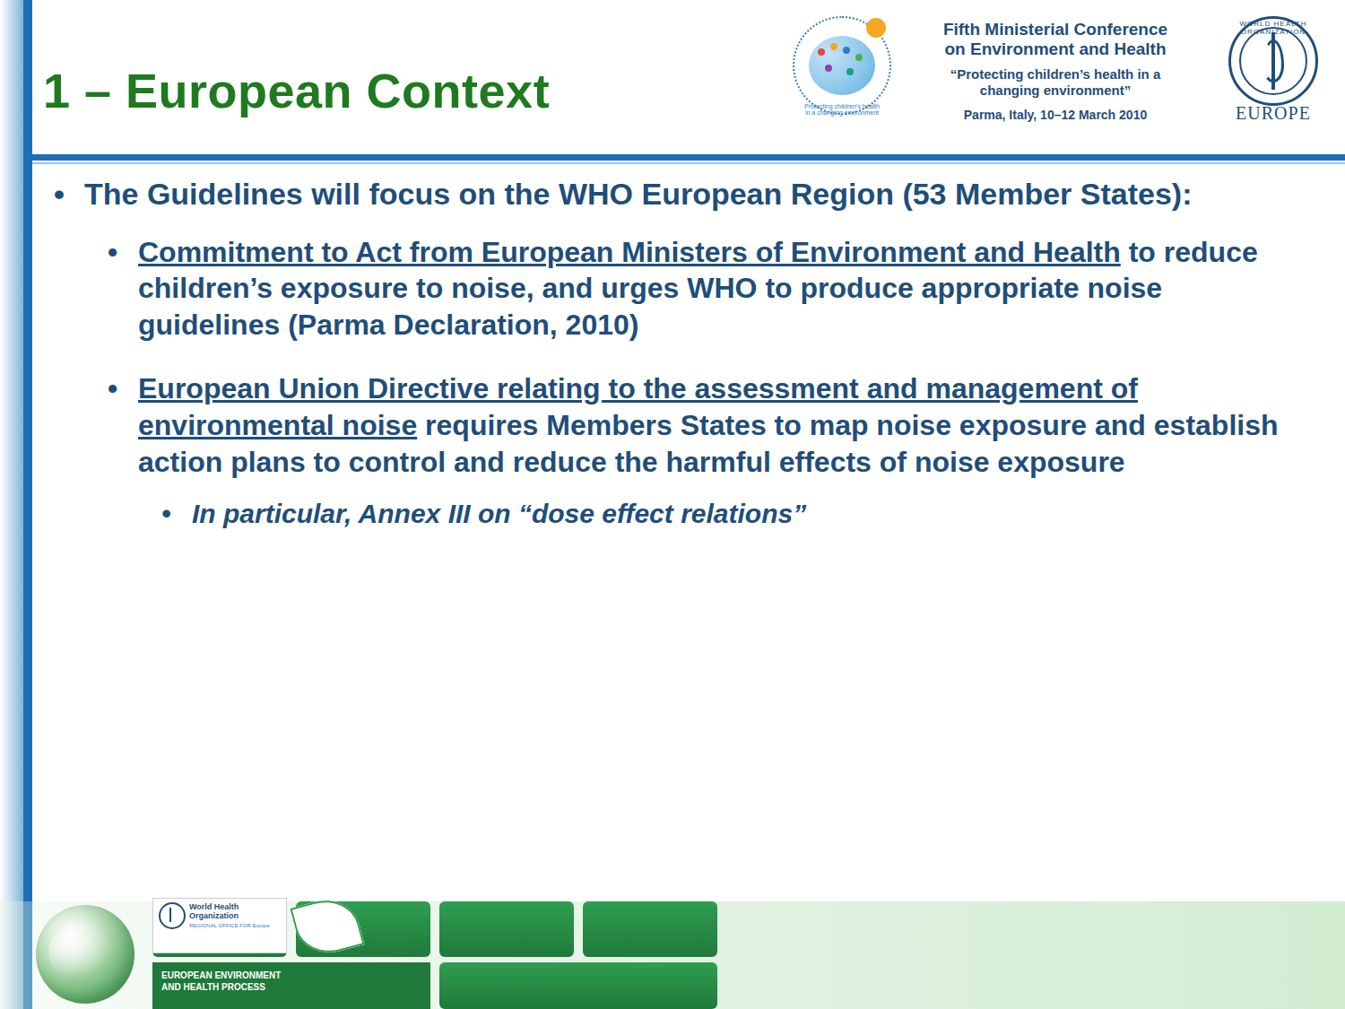1 – European Context
Protecting children's health
in a changing environment
Fifth Ministerial Conference
on Environment and Health
“Protecting children’s health in a
changing environment”
Parma, Italy, 10–12 March 2010
WORLD HEALTH ORGANIZATION
EUROPE
The Guidelines will focus on the WHO European Region (53 Member States):
Commitment to Act from European Ministers of Environment and Health to reduce children’s exposure to noise, and urges WHO to produce appropriate noise guidelines (Parma Declaration, 2010)
European Union Directive relating to the assessment and management of environmental noise requires Members States to map noise exposure and establish action plans to control and reduce the harmful effects of noise exposure
In particular, Annex III on “dose effect relations”
World Health
OrganizationREGIONAL OFFICE FOR Europe
EUROPEAN ENVIRONMENT
AND HEALTH PROCESS